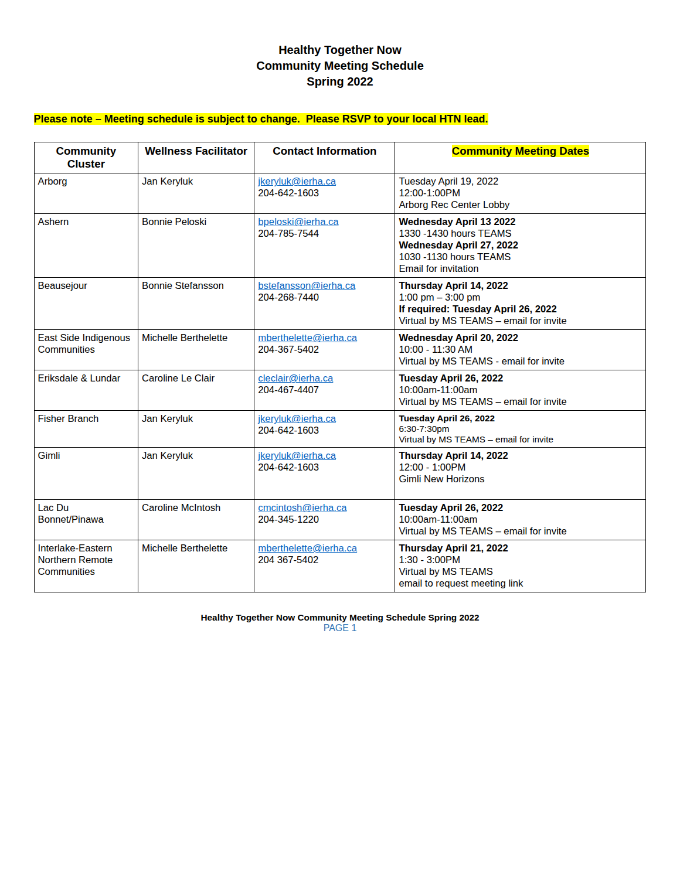Healthy Together Now
Community Meeting Schedule
Spring 2022
Please note – Meeting schedule is subject to change. Please RSVP to your local HTN lead.
| Community Cluster | Wellness Facilitator | Contact Information | Community Meeting Dates |
| --- | --- | --- | --- |
| Arborg | Jan Keryluk | jkeryluk@ierha.ca 204-642-1603 | Tuesday April 19, 2022 12:00-1:00PM Arborg Rec Center Lobby |
| Ashern | Bonnie Peloski | bpeloski@ierha.ca 204-785-7544 | Wednesday April 13 2022 1330 -1430 hours TEAMS Wednesday April 27, 2022 1030 -1130 hours TEAMS Email for invitation |
| Beausejour | Bonnie Stefansson | bstefansson@ierha.ca 204-268-7440 | Thursday April 14, 2022 1:00 pm – 3:00 pm If required: Tuesday April 26, 2022 Virtual by MS TEAMS – email for invite |
| East Side Indigenous Communities | Michelle Berthelette | mberthelette@ierha.ca 204-367-5402 | Wednesday April 20, 2022 10:00 - 11:30 AM Virtual by MS TEAMS - email for invite |
| Eriksdale & Lundar | Caroline Le Clair | cleclair@ierha.ca 204-467-4407 | Tuesday April 26, 2022 10:00am-11:00am Virtual by MS TEAMS – email for invite |
| Fisher Branch | Jan Keryluk | jkeryluk@ierha.ca 204-642-1603 | Tuesday April 26, 2022 6:30-7:30pm Virtual by MS TEAMS – email for invite |
| Gimli | Jan Keryluk | jkeryluk@ierha.ca 204-642-1603 | Thursday April 14, 2022 12:00 - 1:00PM Gimli New Horizons |
| Lac Du Bonnet/Pinawa | Caroline McIntosh | cmcintosh@ierha.ca 204-345-1220 | Tuesday April 26, 2022 10:00am-11:00am Virtual by MS TEAMS – email for invite |
| Interlake-Eastern Northern Remote Communities | Michelle Berthelette | mberthelette@ierha.ca 204 367-5402 | Thursday April 21, 2022 1:30 - 3:00PM Virtual by MS TEAMS email to request meeting link |
Healthy Together Now Community Meeting Schedule Spring 2022
PAGE 1